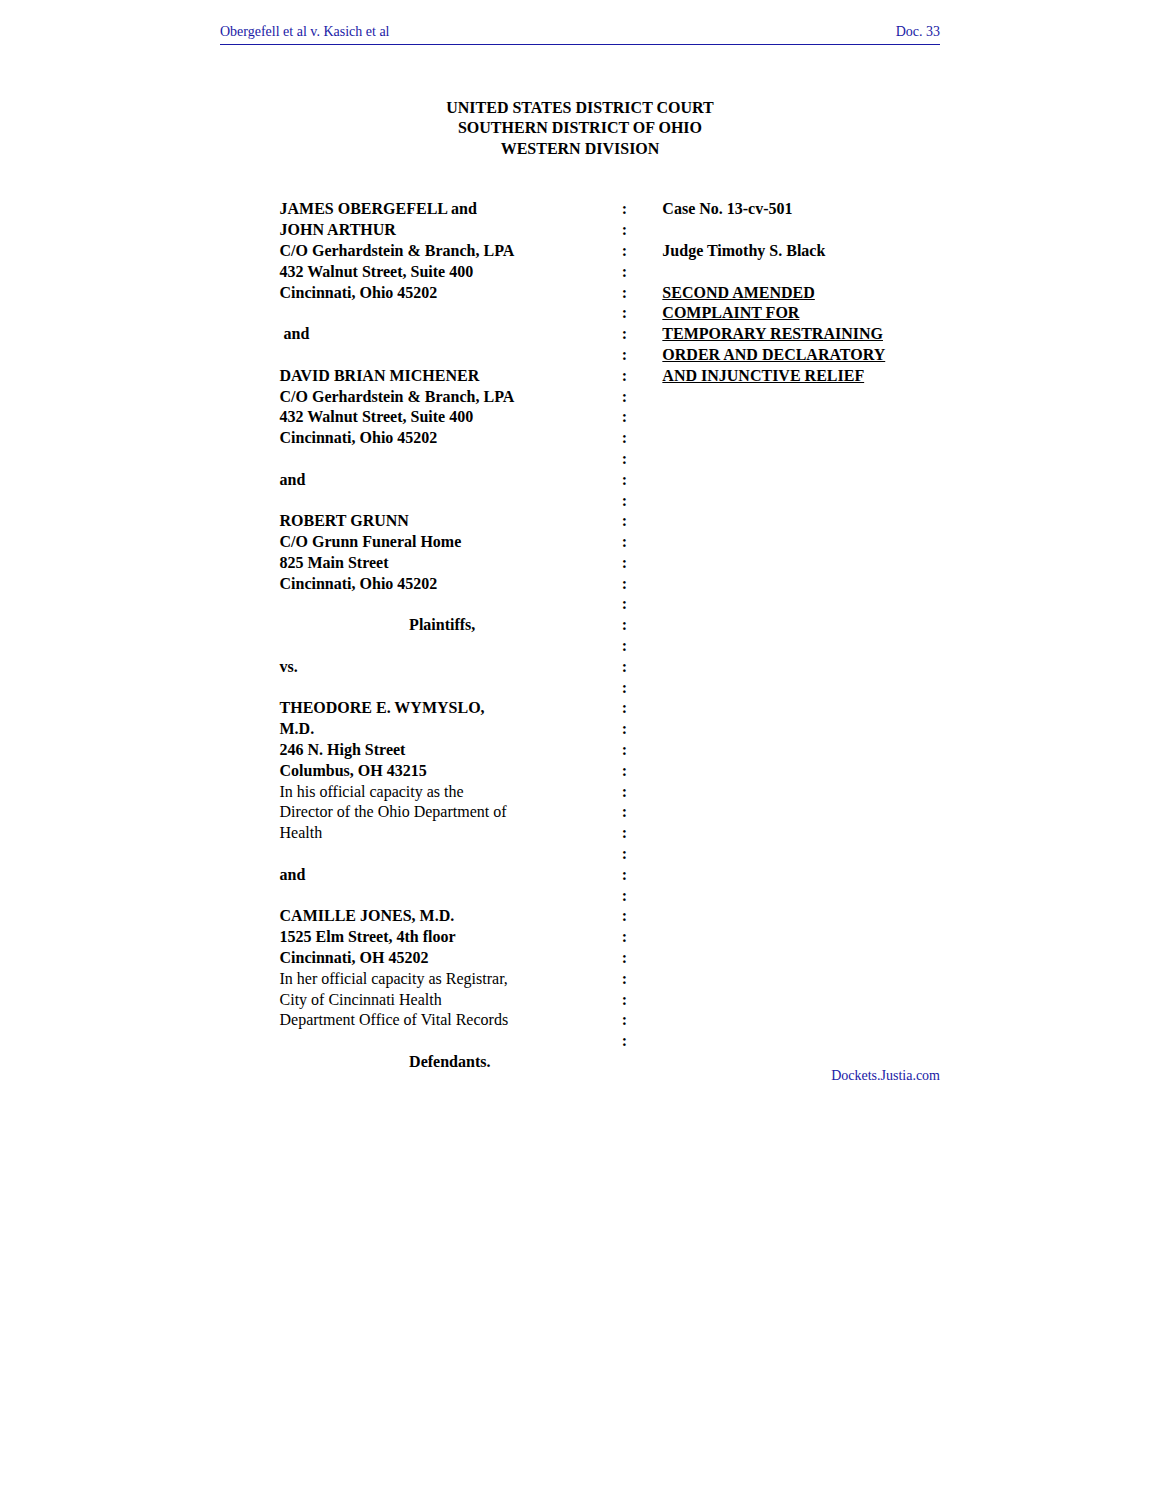Obergefell et al v. Kasich et al Doc. 33
UNITED STATES DISTRICT COURT
SOUTHERN DISTRICT OF OHIO
WESTERN DIVISION
| JAMES OBERGEFELL and | : | Case No. 13-cv-501 |
| JOHN ARTHUR | : | |
| C/O Gerhardstein & Branch, LPA | : | Judge Timothy S. Black |
| 432 Walnut Street, Suite 400 | : | |
| Cincinnati, Ohio 45202 | : | SECOND AMENDED |
| | : | COMPLAINT FOR |
| and | : | TEMPORARY RESTRAINING |
| | : | ORDER AND DECLARATORY |
| DAVID BRIAN MICHENER | : | AND INJUNCTIVE RELIEF |
| C/O Gerhardstein & Branch, LPA | : | |
| 432 Walnut Street, Suite 400 | : | |
| Cincinnati, Ohio 45202 | : | |
| | : | |
| and | : | |
| | : | |
| ROBERT GRUNN | : | |
| C/O Grunn Funeral Home | : | |
| 825 Main Street | : | |
| Cincinnati, Ohio 45202 | : | |
| | : | |
| Plaintiffs, | : | |
| | : | |
| vs. | : | |
| | : | |
| THEODORE E. WYMYSLO, | : | |
| M.D. | : | |
| 246 N. High Street | : | |
| Columbus, OH 43215 | : | |
| In his official capacity as the | : | |
| Director of the Ohio Department of | : | |
| Health | : | |
| | : | |
| and | : | |
| | : | |
| CAMILLE JONES, M.D. | : | |
| 1525 Elm Street, 4th floor | : | |
| Cincinnati, OH 45202 | : | |
| In her official capacity as Registrar, | : | |
| City of Cincinnati Health | : | |
| Department Office of Vital Records | : | |
| | : | |
| Defendants. | | |
Dockets.Justia.com